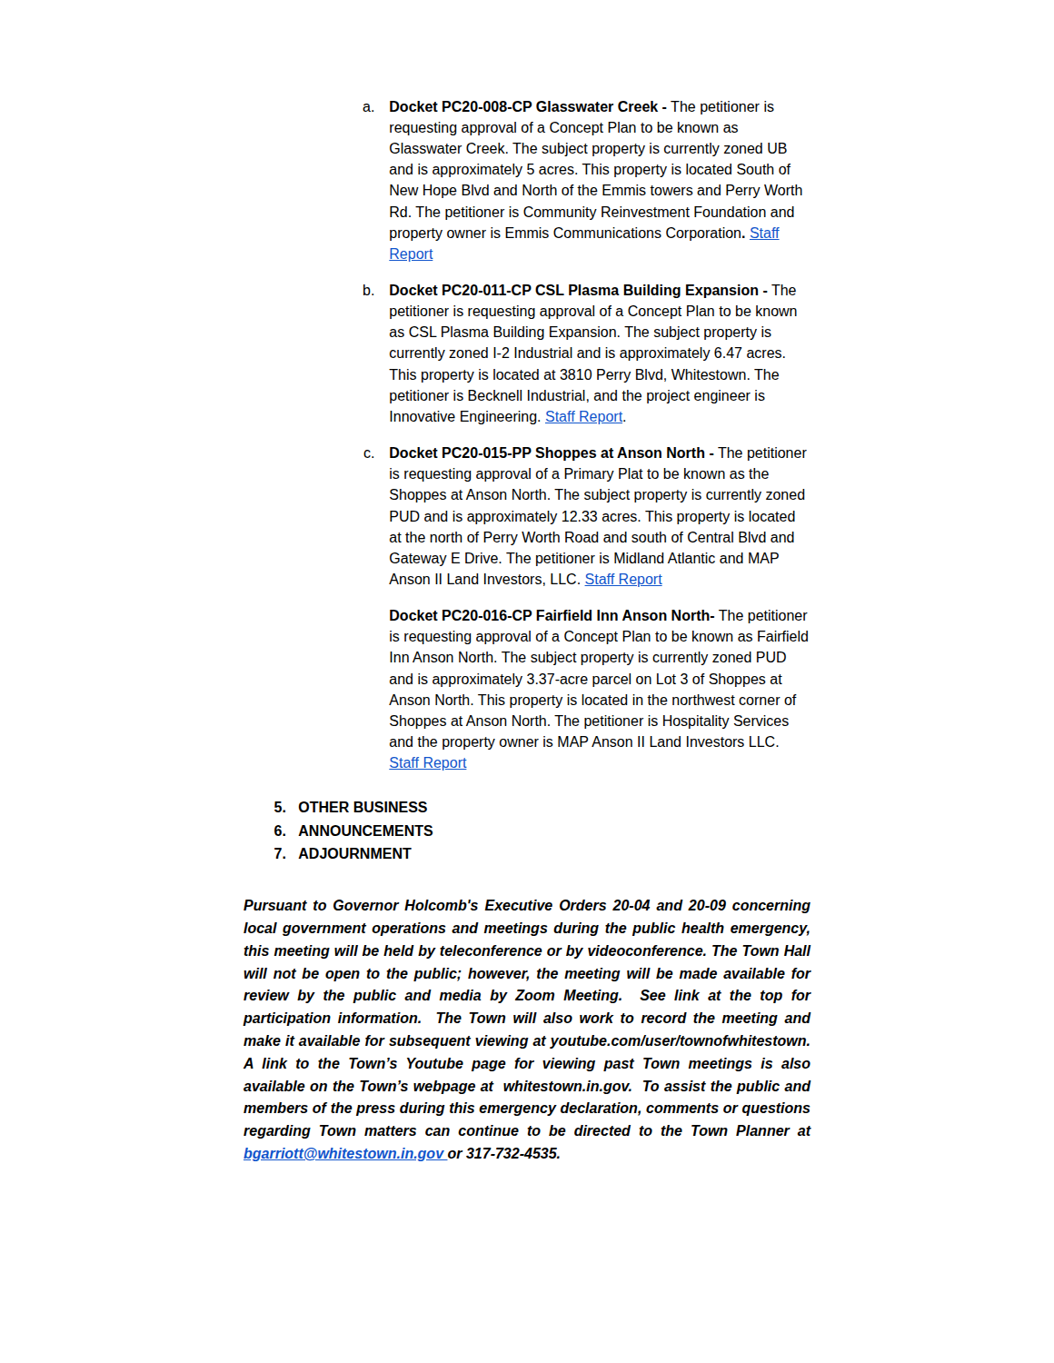Docket PC20-008-CP Glasswater Creek - The petitioner is requesting approval of a Concept Plan to be known as Glasswater Creek. The subject property is currently zoned UB and is approximately 5 acres. This property is located South of New Hope Blvd and North of the Emmis towers and Perry Worth Rd. The petitioner is Community Reinvestment Foundation and property owner is Emmis Communications Corporation. Staff Report
Docket PC20-011-CP CSL Plasma Building Expansion - The petitioner is requesting approval of a Concept Plan to be known as CSL Plasma Building Expansion. The subject property is currently zoned I-2 Industrial and is approximately 6.47 acres. This property is located at 3810 Perry Blvd, Whitestown. The petitioner is Becknell Industrial, and the project engineer is Innovative Engineering. Staff Report.
Docket PC20-015-PP Shoppes at Anson North - The petitioner is requesting approval of a Primary Plat to be known as the Shoppes at Anson North. The subject property is currently zoned PUD and is approximately 12.33 acres. This property is located at the north of Perry Worth Road and south of Central Blvd and Gateway E Drive. The petitioner is Midland Atlantic and MAP Anson II Land Investors, LLC. Staff Report
Docket PC20-016-CP Fairfield Inn Anson North- The petitioner is requesting approval of a Concept Plan to be known as Fairfield Inn Anson North. The subject property is currently zoned PUD and is approximately 3.37-acre parcel on Lot 3 of Shoppes at Anson North. This property is located in the northwest corner of Shoppes at Anson North. The petitioner is Hospitality Services and the property owner is MAP Anson II Land Investors LLC. Staff Report
5. OTHER BUSINESS
6. ANNOUNCEMENTS
7. ADJOURNMENT
Pursuant to Governor Holcomb's Executive Orders 20-04 and 20-09 concerning local government operations and meetings during the public health emergency, this meeting will be held by teleconference or by videoconference. The Town Hall will not be open to the public; however, the meeting will be made available for review by the public and media by Zoom Meeting. See link at the top for participation information. The Town will also work to record the meeting and make it available for subsequent viewing at youtube.com/user/townofwhitestown. A link to the Town’s Youtube page for viewing past Town meetings is also available on the Town’s webpage at whitestown.in.gov. To assist the public and members of the press during this emergency declaration, comments or questions regarding Town matters can continue to be directed to the Town Planner at bgarriott@whitestown.in.gov or 317-732-4535.